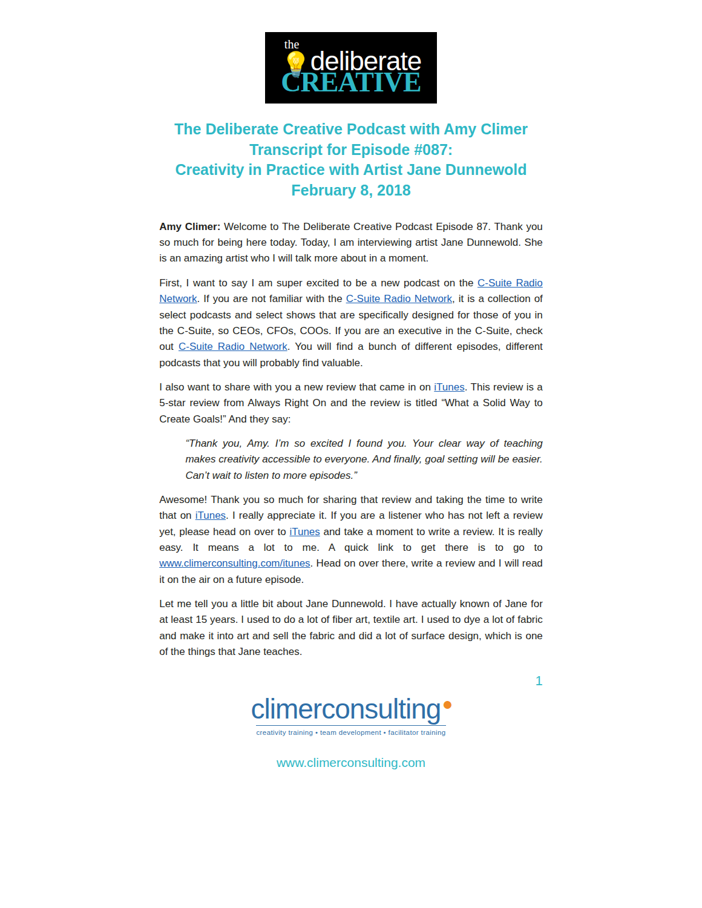the 💡deliberate CREATIVE
The Deliberate Creative Podcast with Amy Climer Transcript for Episode #087: Creativity in Practice with Artist Jane Dunnewold February 8, 2018
Amy Climer: Welcome to The Deliberate Creative Podcast Episode 87. Thank you so much for being here today. Today, I am interviewing artist Jane Dunnewold. She is an amazing artist who I will talk more about in a moment.
First, I want to say I am super excited to be a new podcast on the C-Suite Radio Network. If you are not familiar with the C-Suite Radio Network, it is a collection of select podcasts and select shows that are specifically designed for those of you in the C-Suite, so CEOs, CFOs, COOs. If you are an executive in the C-Suite, check out C-Suite Radio Network. You will find a bunch of different episodes, different podcasts that you will probably find valuable.
I also want to share with you a new review that came in on iTunes. This review is a 5-star review from Always Right On and the review is titled “What a Solid Way to Create Goals!” And they say:
“Thank you, Amy. I’m so excited I found you. Your clear way of teaching makes creativity accessible to everyone. And finally, goal setting will be easier. Can’t wait to listen to more episodes.”
Awesome! Thank you so much for sharing that review and taking the time to write that on iTunes. I really appreciate it. If you are a listener who has not left a review yet, please head on over to iTunes and take a moment to write a review. It is really easy. It means a lot to me. A quick link to get there is to go to www.climerconsulting.com/itunes. Head on over there, write a review and I will read it on the air on a future episode.
Let me tell you a little bit about Jane Dunnewold. I have actually known of Jane for at least 15 years. I used to do a lot of fiber art, textile art. I used to dye a lot of fabric and make it into art and sell the fabric and did a lot of surface design, which is one of the things that Jane teaches.
1
climerconsulting●
creativity training • team development • facilitator training
www.climerconsulting.com